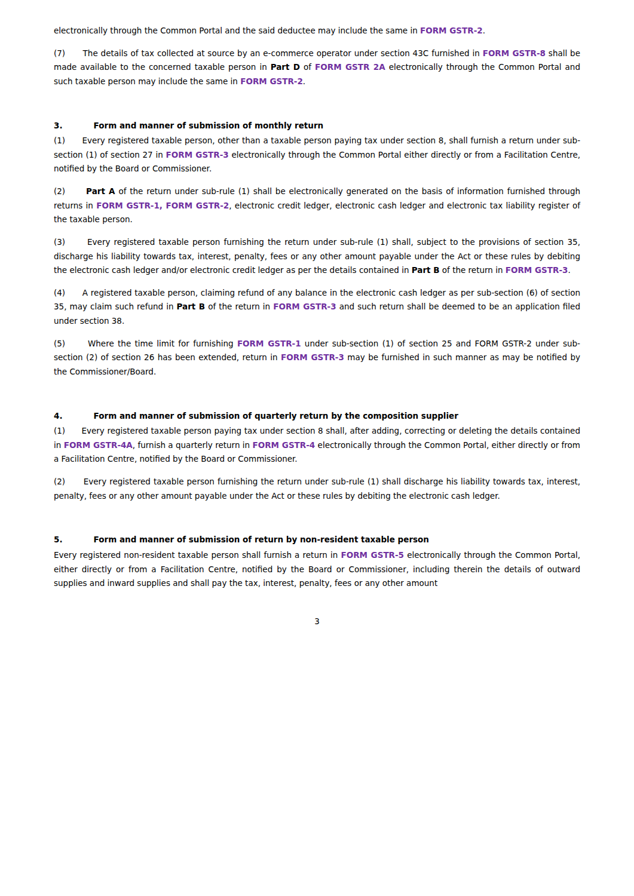electronically through the Common Portal and the said deductee may include the same in FORM GSTR-2.
(7) The details of tax collected at source by an e-commerce operator under section 43C furnished in FORM GSTR-8 shall be made available to the concerned taxable person in Part D of FORM GSTR 2A electronically through the Common Portal and such taxable person may include the same in FORM GSTR-2.
3. Form and manner of submission of monthly return
(1) Every registered taxable person, other than a taxable person paying tax under section 8, shall furnish a return under sub-section (1) of section 27 in FORM GSTR-3 electronically through the Common Portal either directly or from a Facilitation Centre, notified by the Board or Commissioner.
(2) Part A of the return under sub-rule (1) shall be electronically generated on the basis of information furnished through returns in FORM GSTR-1, FORM GSTR-2, electronic credit ledger, electronic cash ledger and electronic tax liability register of the taxable person.
(3) Every registered taxable person furnishing the return under sub-rule (1) shall, subject to the provisions of section 35, discharge his liability towards tax, interest, penalty, fees or any other amount payable under the Act or these rules by debiting the electronic cash ledger and/or electronic credit ledger as per the details contained in Part B of the return in FORM GSTR-3.
(4) A registered taxable person, claiming refund of any balance in the electronic cash ledger as per sub-section (6) of section 35, may claim such refund in Part B of the return in FORM GSTR-3 and such return shall be deemed to be an application filed under section 38.
(5) Where the time limit for furnishing FORM GSTR-1 under sub-section (1) of section 25 and FORM GSTR-2 under sub-section (2) of section 26 has been extended, return in FORM GSTR-3 may be furnished in such manner as may be notified by the Commissioner/Board.
4. Form and manner of submission of quarterly return by the composition supplier
(1) Every registered taxable person paying tax under section 8 shall, after adding, correcting or deleting the details contained in FORM GSTR-4A, furnish a quarterly return in FORM GSTR-4 electronically through the Common Portal, either directly or from a Facilitation Centre, notified by the Board or Commissioner.
(2) Every registered taxable person furnishing the return under sub-rule (1) shall discharge his liability towards tax, interest, penalty, fees or any other amount payable under the Act or these rules by debiting the electronic cash ledger.
5. Form and manner of submission of return by non-resident taxable person
Every registered non-resident taxable person shall furnish a return in FORM GSTR-5 electronically through the Common Portal, either directly or from a Facilitation Centre, notified by the Board or Commissioner, including therein the details of outward supplies and inward supplies and shall pay the tax, interest, penalty, fees or any other amount
3